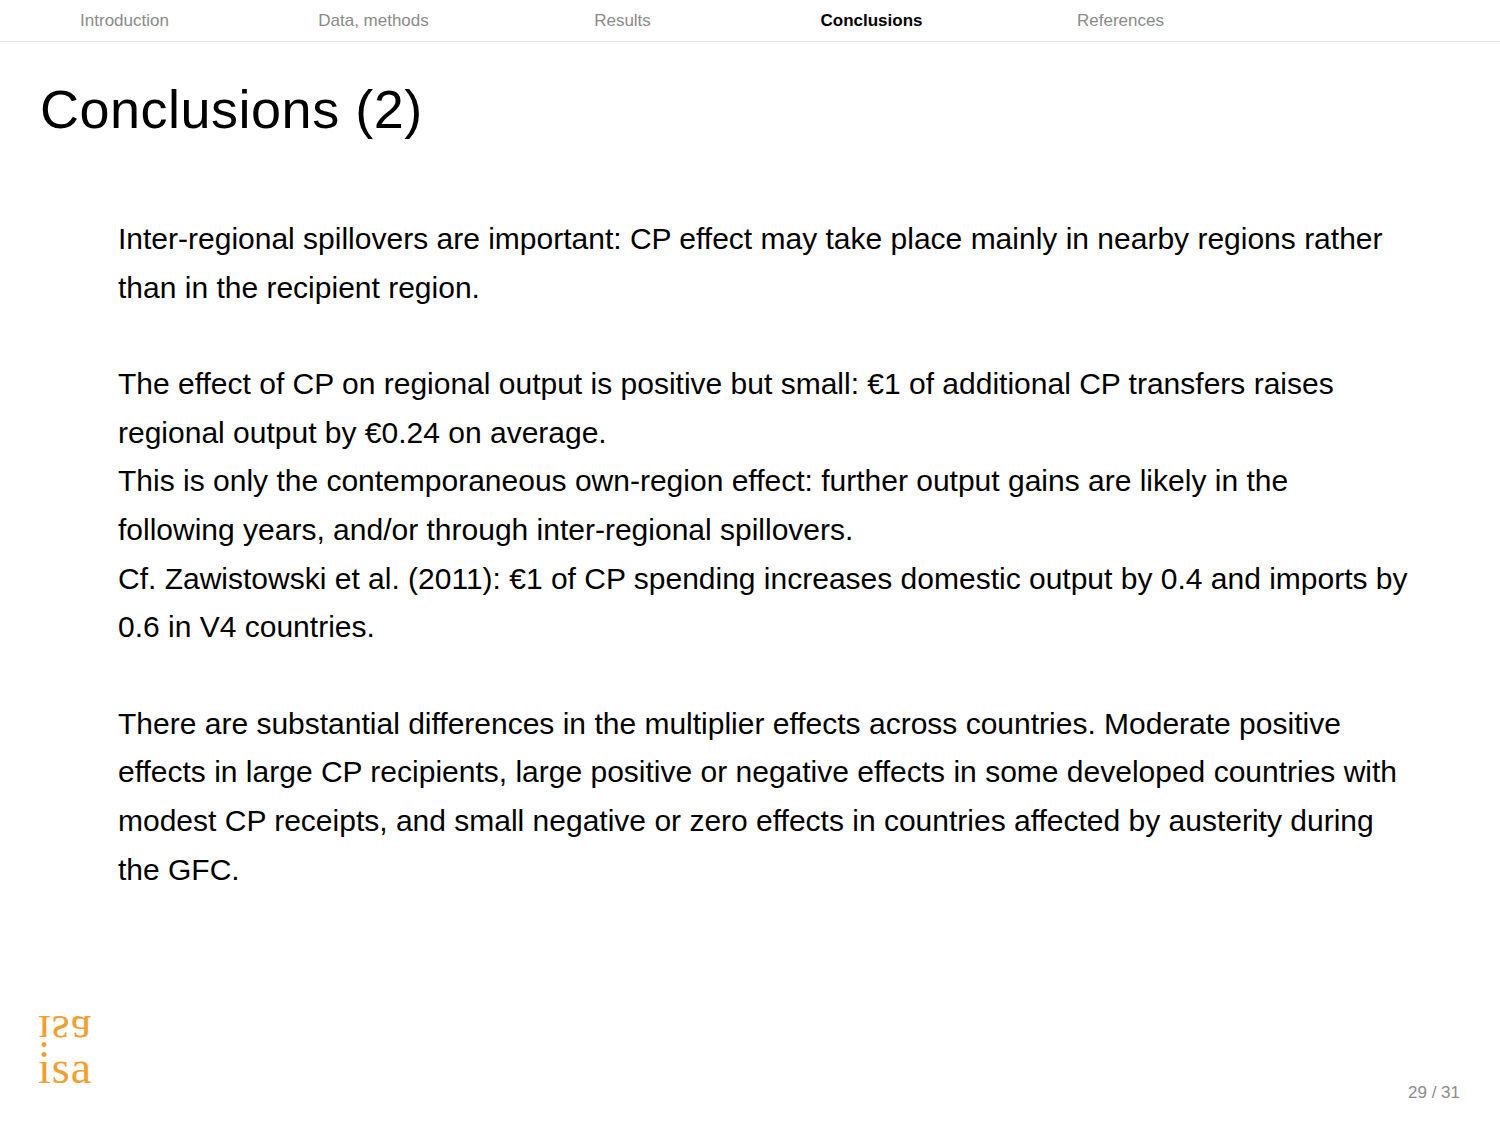Introduction Data, methods Results Conclusions References
Conclusions (2)
Inter-regional spillovers are important: CP effect may take place mainly in nearby regions rather than in the recipient region.
The effect of CP on regional output is positive but small: €1 of additional CP transfers raises regional output by €0.24 on average.
This is only the contemporaneous own-region effect: further output gains are likely in the following years, and/or through inter-regional spillovers.
Cf. Zawistowski et al. (2011): €1 of CP spending increases domestic output by 0.4 and imports by 0.6 in V4 countries.
There are substantial differences in the multiplier effects across countries. Moderate positive effects in large CP recipients, large positive or negative effects in some developed countries with modest CP receipts, and small negative or zero effects in countries affected by austerity during the GFC.
isa isa
29 / 31